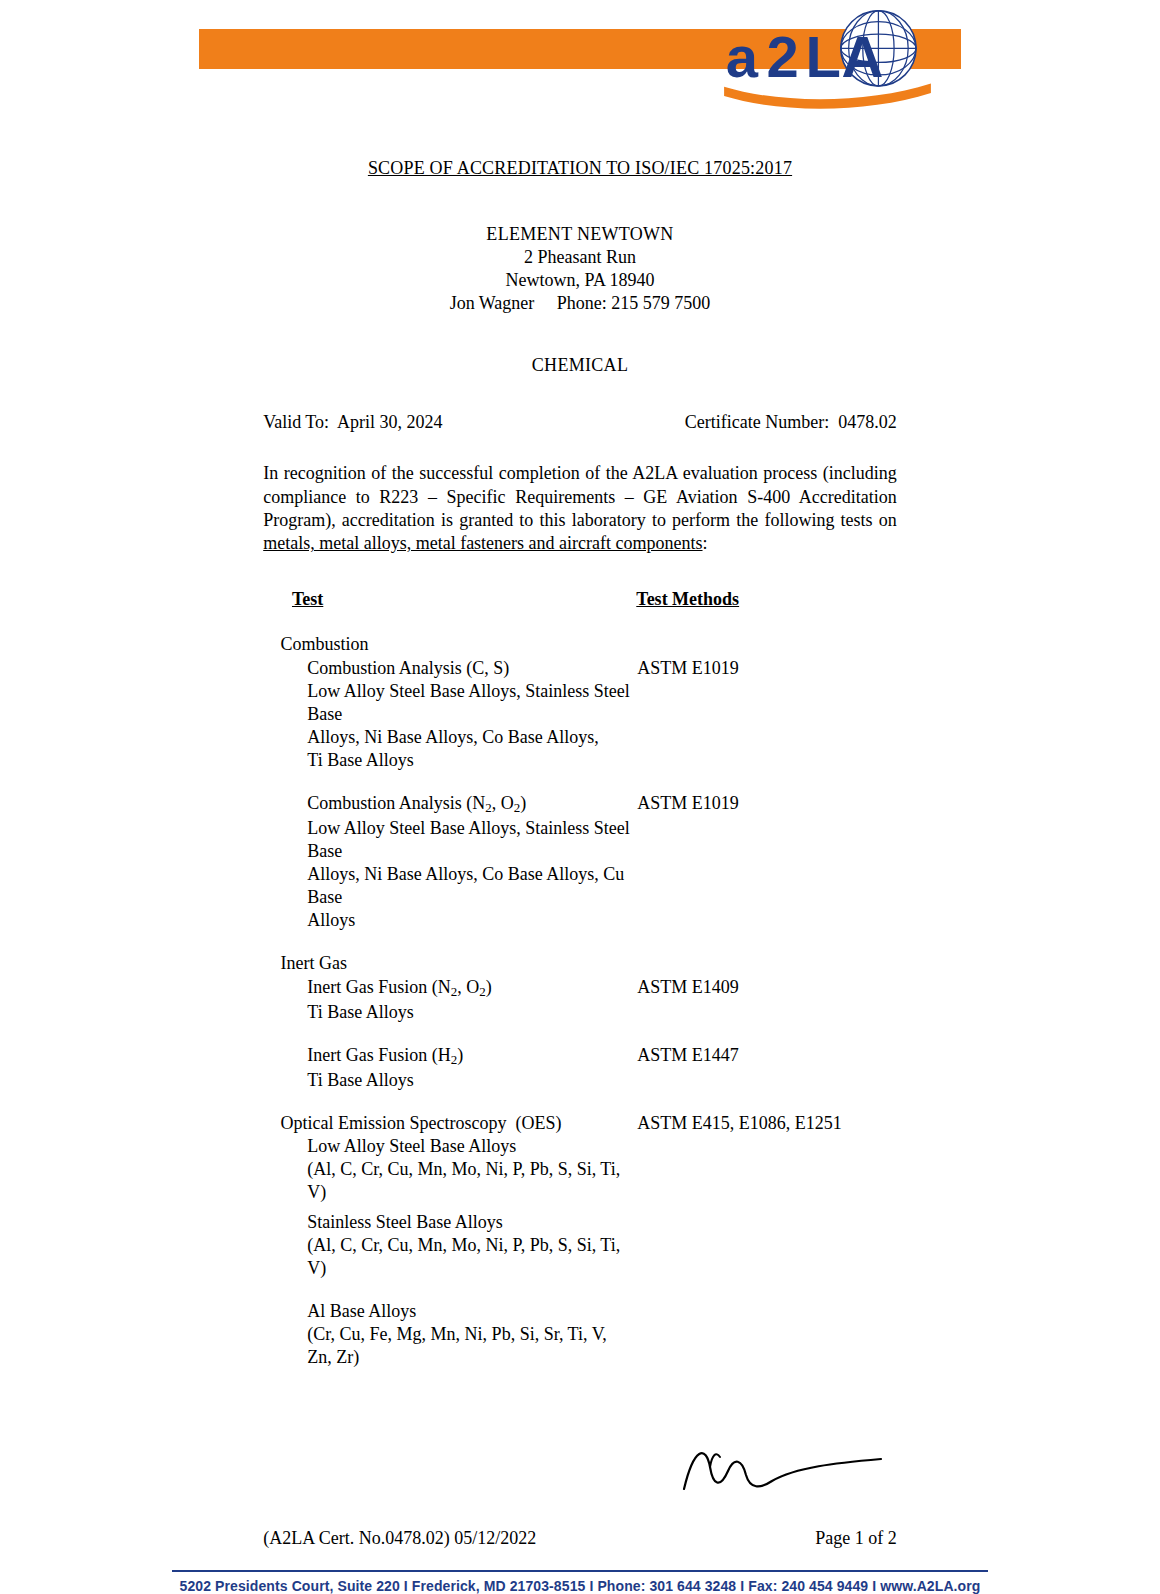a 2 L A
SCOPE OF ACCREDITATION TO ISO/IEC 17025:2017
ELEMENT NEWTOWN
2 Pheasant Run
Newtown, PA 18940
Jon Wagner Phone: 215 579 7500
CHEMICAL
Valid To: April 30, 2024
Certificate Number: 0478.02
In recognition of the successful completion of the A2LA evaluation process (including compliance to R223 – Specific Requirements – GE Aviation S-400 Accreditation Program), accreditation is granted to this laboratory to perform the following tests on metals, metal alloys, metal fasteners and aircraft components:
| Test | Test Methods |
| --- | --- |
| Combustion | |
| Combustion Analysis (C, S) Low Alloy Steel Base Alloys, Stainless Steel Base Alloys, Ni Base Alloys, Co Base Alloys, Ti Base Alloys | ASTM E1019 |
| Combustion Analysis (N 2 , O 2 ) Low Alloy Steel Base Alloys, Stainless Steel Base Alloys, Ni Base Alloys, Co Base Alloys, Cu Base Alloys | ASTM E1019 |
| Inert Gas | |
| Inert Gas Fusion (N 2 , O 2 ) Ti Base Alloys | ASTM E1409 |
| Inert Gas Fusion (H 2 ) Ti Base Alloys | ASTM E1447 |
| Optical Emission Spectroscopy (OES) Low Alloy Steel Base Alloys (Al, C, Cr, Cu, Mn, Mo, Ni, P, Pb, S, Si, Ti, V) | ASTM E415, E1086, E1251 |
| Stainless Steel Base Alloys (Al, C, Cr, Cu, Mn, Mo, Ni, P, Pb, S, Si, Ti, V) | |
| Al Base Alloys (Cr, Cu, Fe, Mg, Mn, Ni, Pb, Si, Sr, Ti, V, Zn, Zr) | |
(A2LA Cert. No.0478.02) 05/12/2022
Page 1 of 2
5202 Presidents Court, Suite 220 I Frederick, MD 21703-8515 I Phone: 301 644 3248 I Fax: 240 454 9449 I www.A2LA.org